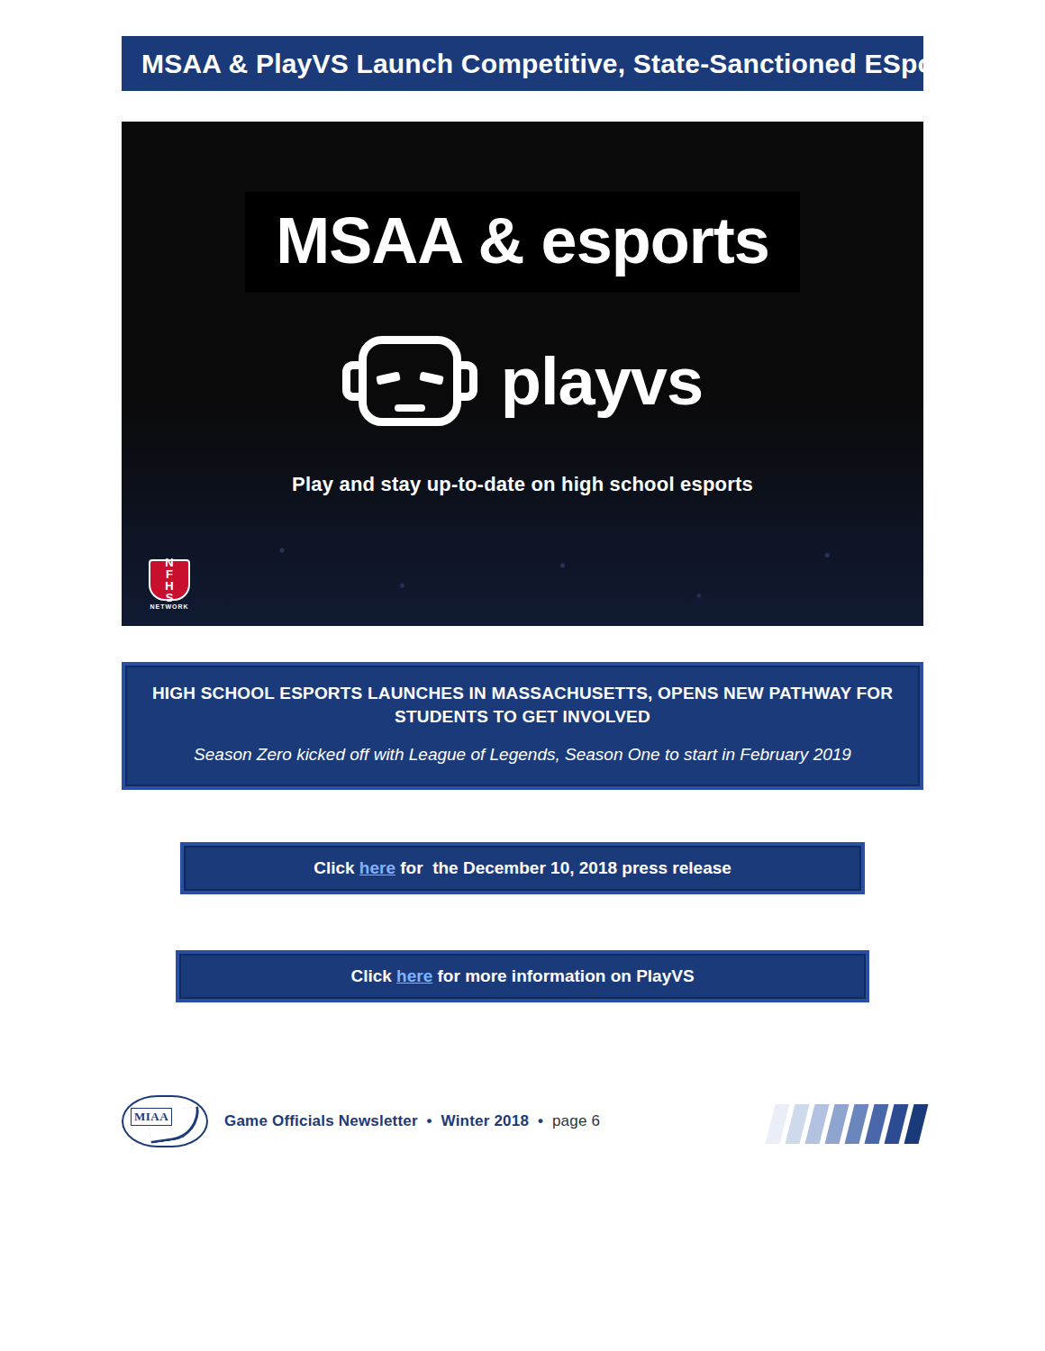MSAA & PlayVS Launch Competitive, State-Sanctioned ESports
MSAA & esports
playvs
Play and stay up-to-date on high school esports
N
F
H
S
NETWORK
HIGH SCHOOL ESPORTS LAUNCHES IN MASSACHUSETTS, OPENS NEW PATHWAY FOR STUDENTS TO GET INVOLVED
Season Zero kicked off with League of Legends, Season One to start in February 2019
Click here for the December 10, 2018 press release
Click here for more information on PlayVS
MIAA
Game Officials Newsletter • Winter 2018 • page 6